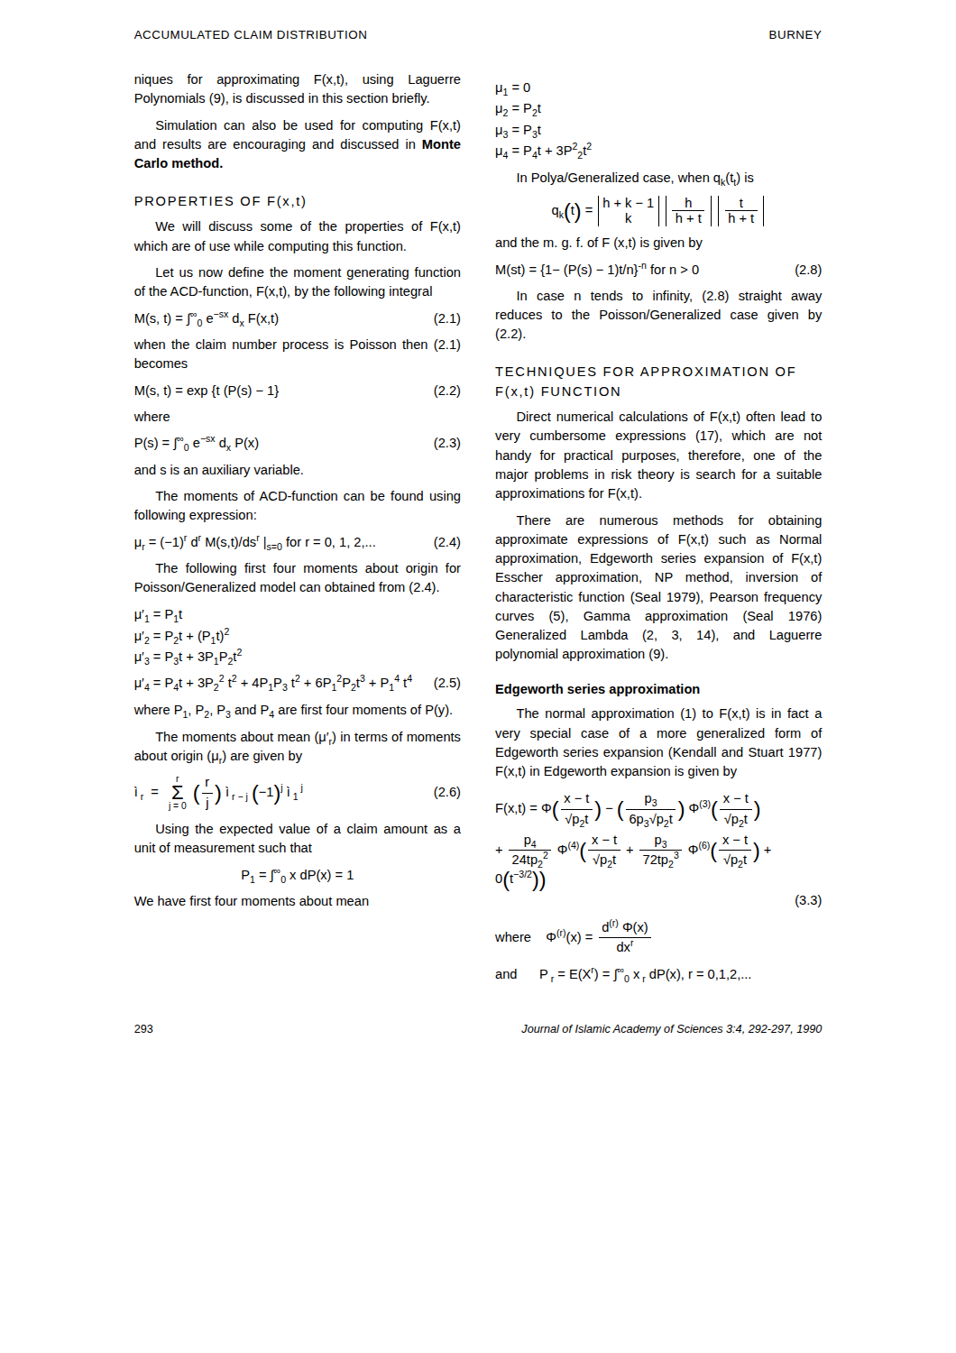ACCUMULATED CLAIM DISTRIBUTION BURNEY
niques for approximating F(x,t), using Laguerre Polynomials (9), is discussed in this section briefly.
Simulation can also be used for computing F(x,t) and results are encouraging and discussed in Monte Carlo method.
PROPERTIES OF F(x,t)
We will discuss some of the properties of F(x,t) which are of use while computing this function.
Let us now define the moment generating function of the ACD-function, F(x,t), by the following integral
M(s, t) = ∫∞0 e−sx dx F(x,t) (2.1)
when the claim number process is Poisson then (2.1) becomes
M(s, t) = exp {t (P(s) − 1} (2.2)
where
P(s) = ∫∞0 e−sx dx P(x) (2.3)
and s is an auxiliary variable.
The moments of ACD-function can be found using following expression:
μr = (−1)r dr M(s,t)/dsr |s=0 for r = 0, 1, 2,... (2.4)
The following first four moments about origin for Poisson/Generalized model can obtained from (2.4).
μ′1 = P1t
μ′2 = P2t + (P1t)2
μ′3 = P3t + 3P1P2t2
μ′4 = P4t + 3P22 t2 + 4P1P3 t2 + 6P12P2t3 + P14 t4 (2.5)
where P1, P2, P3 and P4 are first four moments of P(y).
The moments about mean (μ′r) in terms of moments about origin (μr) are given by
ì r = rΣj = 0 (rj) ì r − j (−1)j ì 1 j (2.6)
Using the expected value of a claim amount as a unit of measurement such that
P1 = ∫∞0 x dP(x) = 1
We have first four moments about mean
μ1 = 0
μ2 = P2t
μ3 = P3t
μ4 = P4t + 3P22t2
In Polya/Generalized case, when qk(tt) is
qk(t) = h + k − 1 k hh + t th + t
and the m. g. f. of F (x,t) is given by
M(st) = {1− (P(s) − 1)t/n}-n for n > 0 (2.8)
In case n tends to infinity, (2.8) straight away reduces to the Poisson/Generalized case given by (2.2).
TECHNIQUES FOR APPROXIMATION OF F(x,t) FUNCTION
Direct numerical calculations of F(x,t) often lead to very cumbersome expressions (17), which are not handy for practical purposes, therefore, one of the major problems in risk theory is search for a suitable approximations for F(x,t).
There are numerous methods for obtaining approximate expressions of F(x,t) such as Normal approximation, Edgeworth series expansion of F(x,t) Esscher approximation, NP method, inversion of characteristic function (Seal 1979), Pearson frequency curves (5), Gamma approximation (Seal 1976) Generalized Lambda (2, 3, 14), and Laguerre polynomial approximation (9).
Edgeworth series approximation
The normal approximation (1) to F(x,t) is in fact a very special case of a more generalized form of Edgeworth series expansion (Kendall and Stuart 1977) F(x,t) in Edgeworth expansion is given by
F(x,t) = Φ(x − t√p2t) − (p36p3√p2t) Φ(3)(x − t√p2t)
+ p424tp22 Φ(4)(x − t√p2t + p372tp23 Φ(6)(x − t√p2t) + 0(t−3/2))
(3.3)
where Φ(r)(x) = d(r) Φ(x) dxr
and P r = E(Xr) = ∫∞0 x r dP(x), r = 0,1,2,...
293 Journal of Islamic Academy of Sciences 3:4, 292-297, 1990